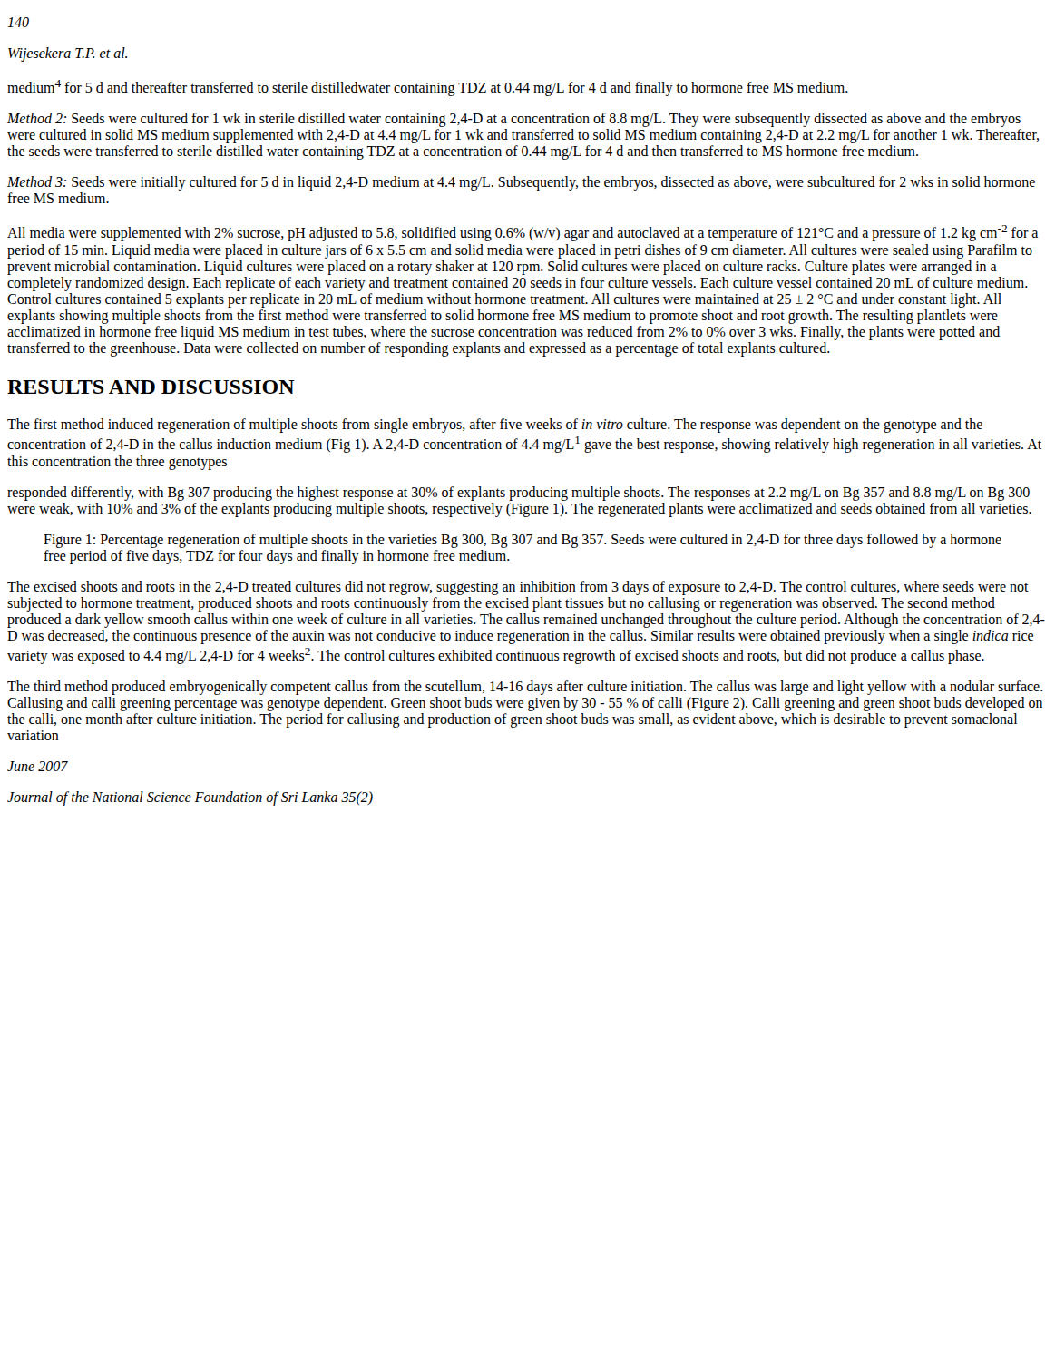140
Wijesekera T.P. et al.
medium4 for 5 d and thereafter transferred to sterile distilledwater containing TDZ at 0.44 mg/L for 4 d and finally to hormone free MS medium.
Method 2: Seeds were cultured for 1 wk in sterile distilled water containing 2,4-D at a concentration of 8.8 mg/L. They were subsequently dissected as above and the embryos were cultured in solid MS medium supplemented with 2,4-D at 4.4 mg/L for 1 wk and transferred to solid MS medium containing 2,4-D at 2.2 mg/L for another 1 wk. Thereafter, the seeds were transferred to sterile distilled water containing TDZ at a concentration of 0.44 mg/L for 4 d and then transferred to MS hormone free medium.
Method 3: Seeds were initially cultured for 5 d in liquid 2,4-D medium at 4.4 mg/L. Subsequently, the embryos, dissected as above, were subcultured for 2 wks in solid hormone free MS medium.
All media were supplemented with 2% sucrose, pH adjusted to 5.8, solidified using 0.6% (w/v) agar and autoclaved at a temperature of 121°C and a pressure of 1.2 kg cm-2 for a period of 15 min. Liquid media were placed in culture jars of 6 x 5.5 cm and solid media were placed in petri dishes of 9 cm diameter. All cultures were sealed using Parafilm to prevent microbial contamination. Liquid cultures were placed on a rotary shaker at 120 rpm. Solid cultures were placed on culture racks. Culture plates were arranged in a completely randomized design. Each replicate of each variety and treatment contained 20 seeds in four culture vessels. Each culture vessel contained 20 mL of culture medium. Control cultures contained 5 explants per replicate in 20 mL of medium without hormone treatment. All cultures were maintained at 25 ± 2 °C and under constant light. All explants showing multiple shoots from the first method were transferred to solid hormone free MS medium to promote shoot and root growth. The resulting plantlets were acclimatized in hormone free liquid MS medium in test tubes, where the sucrose concentration was reduced from 2% to 0% over 3 wks. Finally, the plants were potted and transferred to the greenhouse. Data were collected on number of responding explants and expressed as a percentage of total explants cultured.
RESULTS AND DISCUSSION
The first method induced regeneration of multiple shoots from single embryos, after five weeks of in vitro culture. The response was dependent on the genotype and the concentration of 2,4-D in the callus induction medium (Fig 1). A 2,4-D concentration of 4.4 mg/L1 gave the best response, showing relatively high regeneration in all varieties. At this concentration the three genotypes
responded differently, with Bg 307 producing the highest response at 30% of explants producing multiple shoots. The responses at 2.2 mg/L on Bg 357 and 8.8 mg/L on Bg 300 were weak, with 10% and 3% of the explants producing multiple shoots, respectively (Figure 1). The regenerated plants were acclimatized and seeds obtained from all varieties.
Figure 1: Percentage regeneration of multiple shoots in the varieties Bg 300, Bg 307 and Bg 357. Seeds were cultured in 2,4-D for three days followed by a hormone free period of five days, TDZ for four days and finally in hormone free medium.
The excised shoots and roots in the 2,4-D treated cultures did not regrow, suggesting an inhibition from 3 days of exposure to 2,4-D. The control cultures, where seeds were not subjected to hormone treatment, produced shoots and roots continuously from the excised plant tissues but no callusing or regeneration was observed. The second method produced a dark yellow smooth callus within one week of culture in all varieties. The callus remained unchanged throughout the culture period. Although the concentration of 2,4-D was decreased, the continuous presence of the auxin was not conducive to induce regeneration in the callus. Similar results were obtained previously when a single indica rice variety was exposed to 4.4 mg/L 2,4-D for 4 weeks2. The control cultures exhibited continuous regrowth of excised shoots and roots, but did not produce a callus phase.
The third method produced embryogenically competent callus from the scutellum, 14-16 days after culture initiation. The callus was large and light yellow with a nodular surface. Callusing and calli greening percentage was genotype dependent. Green shoot buds were given by 30 - 55 % of calli (Figure 2). Calli greening and green shoot buds developed on the calli, one month after culture initiation. The period for callusing and production of green shoot buds was small, as evident above, which is desirable to prevent somaclonal variation
June 2007
Journal of the National Science Foundation of Sri Lanka 35(2)